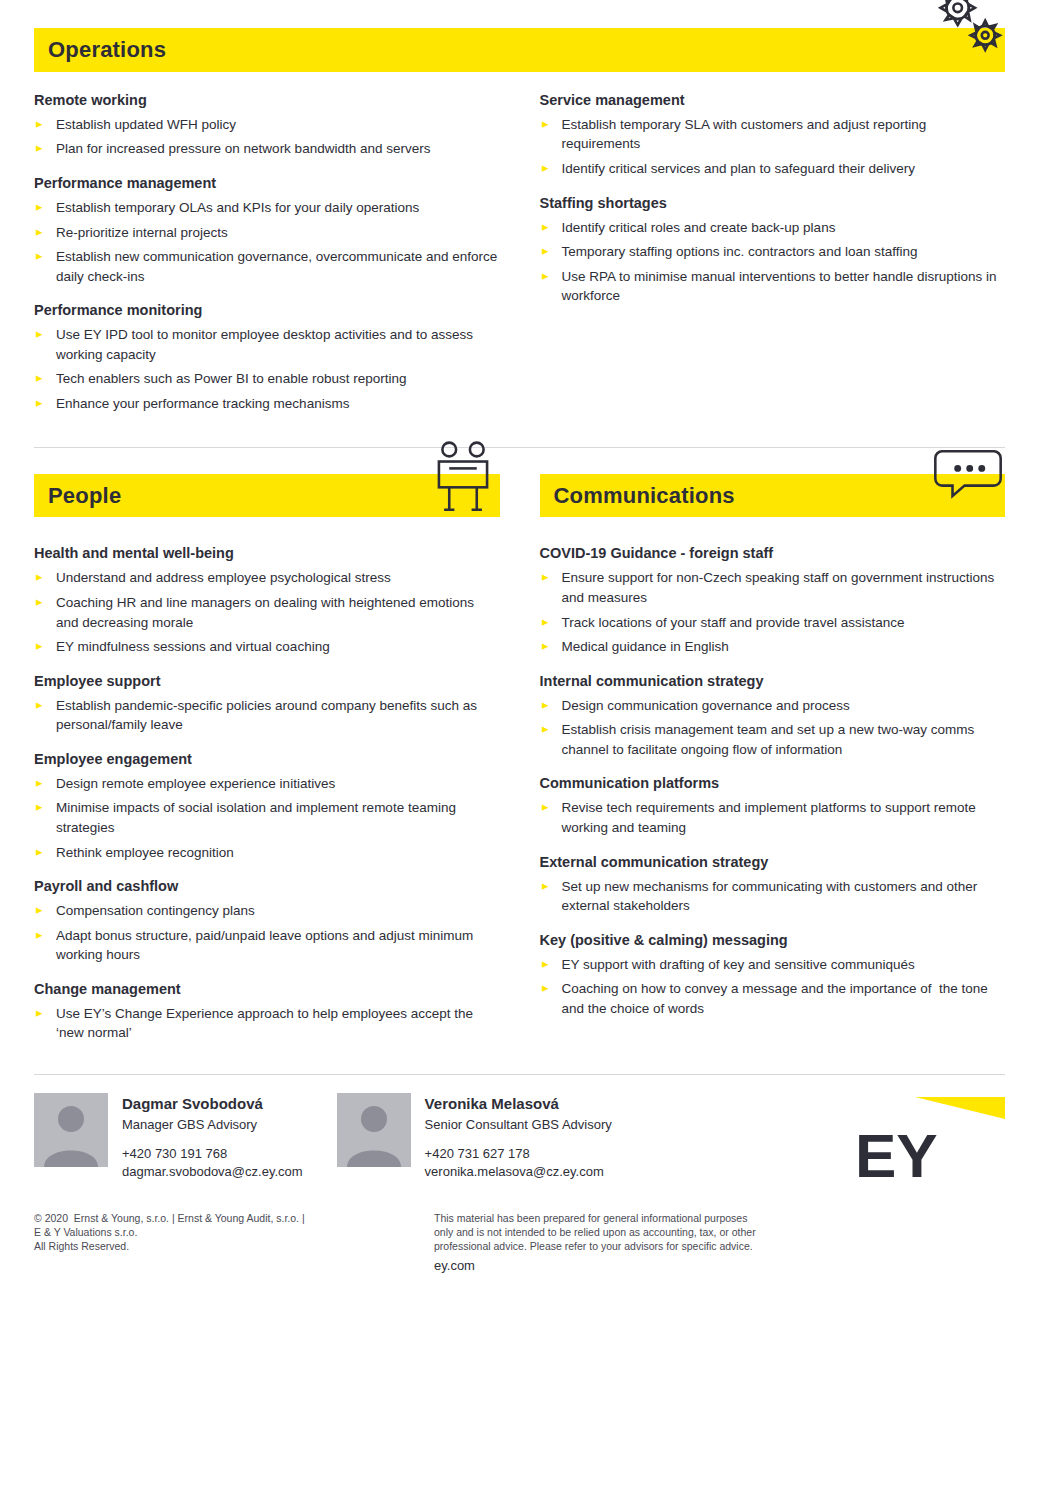Operations
Remote working
Establish updated WFH policy
Plan for increased pressure on network bandwidth and servers
Performance management
Establish temporary OLAs and KPIs for your daily operations
Re-prioritize internal projects
Establish new communication governance, overcommunicate and enforce daily check-ins
Performance monitoring
Use EY IPD tool to monitor employee desktop activities and to assess working capacity
Tech enablers such as Power BI to enable robust reporting
Enhance your performance tracking mechanisms
Service management
Establish temporary SLA with customers and adjust reporting requirements
Identify critical services and plan to safeguard their delivery
Staffing shortages
Identify critical roles and create back-up plans
Temporary staffing options inc. contractors and loan staffing
Use RPA to minimise manual interventions to better handle disruptions in workforce
People
Health and mental well-being
Understand and address employee psychological stress
Coaching HR and line managers on dealing with heightened emotions and decreasing morale
EY mindfulness sessions and virtual coaching
Employee support
Establish pandemic-specific policies around company benefits such as personal/family leave
Employee engagement
Design remote employee experience initiatives
Minimise impacts of social isolation and implement remote teaming strategies
Rethink employee recognition
Payroll and cashflow
Compensation contingency plans
Adapt bonus structure, paid/unpaid leave options and adjust minimum working hours
Change management
Use EY’s Change Experience approach to help employees accept the ‘new normal’
Communications
COVID-19 Guidance - foreign staff
Ensure support for non-Czech speaking staff on government instructions and measures
Track locations of your staff and provide travel assistance
Medical guidance in English
Internal communication strategy
Design communication governance and process
Establish crisis management team and set up a new two-way comms channel to facilitate ongoing flow of information
Communication platforms
Revise tech requirements and implement platforms to support remote working and teaming
External communication strategy
Set up new mechanisms for communicating with customers and other external stakeholders
Key (positive & calming) messaging
EY support with drafting of key and sensitive communiqués
Coaching on how to convey a message and the importance of the tone and the choice of words
Dagmar Svobodová
Manager GBS Advisory
+420 730 191 768
dagmar.svobodova@cz.ey.com
Veronika Melasová
Senior Consultant GBS Advisory
+420 731 627 178
veronika.melasova@cz.ey.com
EY
© 2020 Ernst & Young, s.r.o. | Ernst & Young Audit, s.r.o. |
E & Y Valuations s.r.o.
All Rights Reserved.
This material has been prepared for general informational purposes
only and is not intended to be relied upon as accounting, tax, or other
professional advice. Please refer to your advisors for specific advice.
ey.com